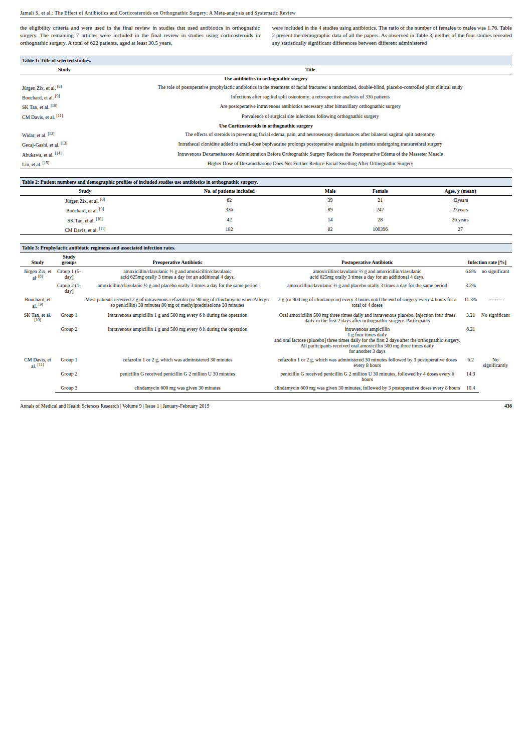Jamali S, et al.: The Effect of Antibiotics and Corticosteroids on Orthognathic Surgery: A Meta-analysis and Systematic Review
the eligibility criteria and were used in the final review in studies that used antibiotics in orthognathic surgery. The remaining 7 articles were included in the final review in studies using corticosteroids in orthognathic surgery. A total of 622 patients, aged at least 30.5 years,
were included in the 4 studies using antibiotics. The ratio of the number of females to males was 1.76. Table 2 present the demographic data of all the papers. As observed in Table 3, neither of the four studies revealed any statistically significant differences between different administered
Table 1: Title of selected studies.
| Study | Title |
| --- | --- |
| Use antibiotics in orthognathic surgery |
| Jürgen Zix, et al. [8] | The role of postoperative prophylactic antibiotics in the treatment of facial fractures: a randomized, double-blind, placebo-controlled pilot clinical study |
| Bouchard, et al. [9] | Infections after sagittal split osteotomy: a retrospective analysis of 336 patients |
| SK Tan, et al. [10] | Are postoperative intravenous antibiotics necessary after bimaxillary orthognathic surgery |
| CM Davis, et al. [11] | Prevalence of surgical site infections following orthognathic surgery |
| Use Corticosteroids in orthognathic surgery |
| Widar, et al. [12] | The effects of steroids in preventing facial edema, pain, and neurosensory disturbances after bilateral sagittal split osteotomy |
| Gecaj-Gashi, et al. [13] | Intrathecal clonidine added to small-dose bupivacaine prolongs postoperative analgesia in patients undergoing transurethral surgery |
| Abukawa, et al. [14] | Intravenous Dexamethasone Administration Before Orthognathic Surgery Reduces the Postoperative Edema of the Masseter Muscle |
| Lin, et al. [15] | Higher Dose of Dexamethasone Does Not Further Reduce Facial Swelling After Orthognathic Surgery |
Table 2: Patient numbers and demographic profiles of included studies use antibiotics in orthognathic surgery.
| Study | No. of patients included | Male | Female | Ages, y (mean) |
| --- | --- | --- | --- | --- |
| Jürgen Zix, et al. [8] | 62 | 39 | 21 | 42years |
| Bouchard, et al. [9] | 336 | 89 | 247 | 27years |
| SK Tan, et al. [10] | 42 | 14 | 28 | 26 years |
| CM Davis, et al. [11] | 182 | 82 | 100396 | 27 |
Table 3: Prophylactic antibiotic regimens and associated infection rates.
| Study | Study groups | Preoperative Antibiotic | Postoperative Antibiotic | Infection rate [%] |
| --- | --- | --- | --- | --- |
| Jürgen Zix, et al . [8] | Group 1 (5-day] | amoxicillin/clavulanic ½ g and amoxicillin/clavulanic acid 625mg orally 3 times a day for an additional 4 days. | amoxicillin/clavulanic ½ g and amoxicillin/clavulanic acid 625mg orally 3 times a day for an additional 4 days. | 6.8% | no significant |
| Group 2 (1-day] | amoxicillin/clavulanic ½ g and placebo orally 3 times a day for the same period | amoxicillin/clavulanic ½ g and placebo orally 3 times a day for the same period | 3.2% |
| Bouchard, et al. [9] | | Most patients received 2 g of intravenous cefazolin (or 90 mg of clindamycin when Allergic to penicillin) 30 minutes 80 mg of methylprednisolone 30 minutes | 2 g (or 900 mg of clindamycin) every 3 hours until the end of surgery every 4 hours for a total of 4 doses | 11.3% | -------- |
| SK Tan, et al. [10] | Group 1 | Intravenous ampicillin 1 g and 500 mg every 6 h during the operation | Oral amoxicillin 500 mg three times daily and intravenous placebo. Injection four times daily in the first 2 days after orthognathic surgery. Participants | 3.21 | No significant |
| Group 2 | Intravenous ampicillin 1 g and 500 mg every 6 h during the operation | intravenous ampicillin 1 g four times daily and oral lactose (placebo] three times daily for the first 2 days after the orthognathic surgery. All participants received oral amoxicillin 500 mg three times daily for another 3 days | 6.21 |
| CM Davis, et al. [11] | Group 1 | cefazolin 1 or 2 g, which was administered 30 minutes | cefazolin 1 or 2 g, which was administered 30 minutes followed by 3 postoperative doses every 8 hours | 6.2 | No significantly |
| Group 2 | penicillin G received penicillin G 2 million U 30 minutes | penicillin G received penicillin G 2 million U 30 minutes, followed by 4 doses every 6 hours | 14.3 |
| Group 3 | clindamycin 600 mg was given 30 minutes | clindamycin 600 mg was given 30 minutes, followed by 3 postoperative doses every 8 hours | 10.4 |
Annals of Medical and Health Sciences Research | Volume 9 | Issue 1 | January-February 2019 436